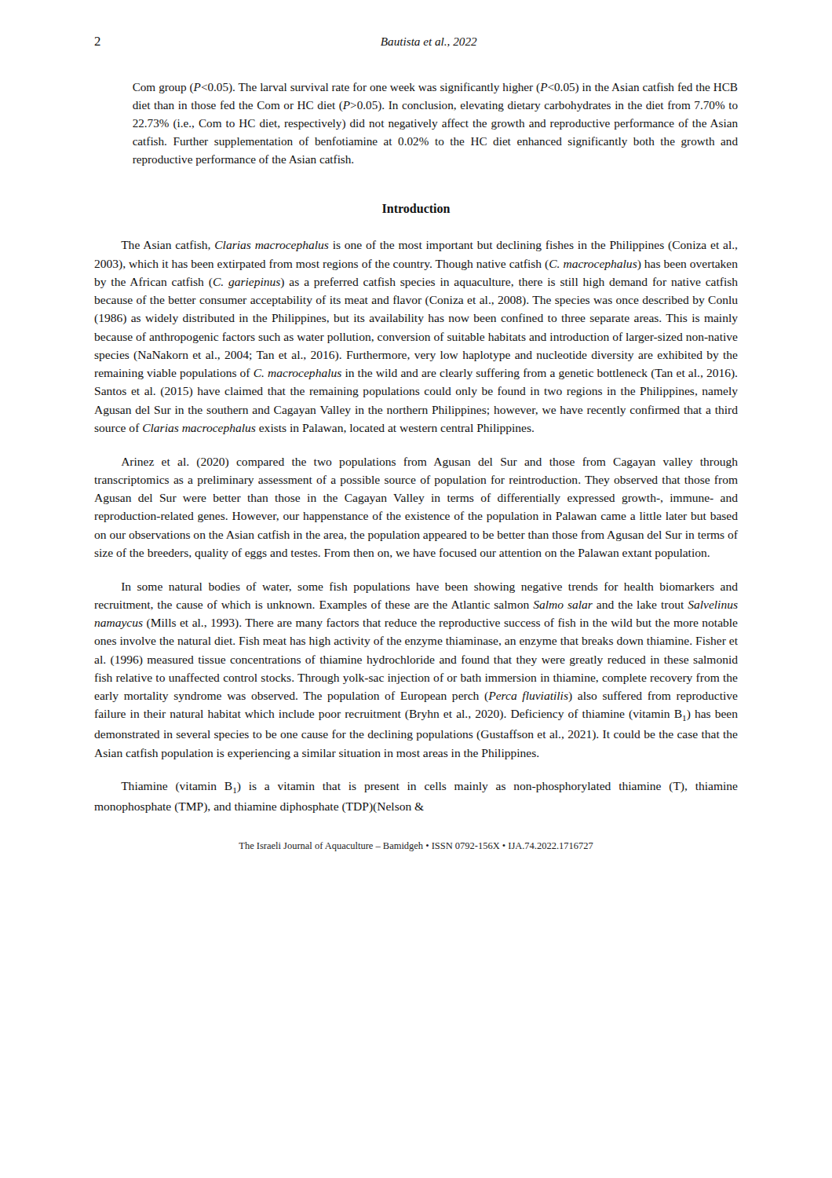2 Bautista et al., 2022
Com group (P<0.05). The larval survival rate for one week was significantly higher (P<0.05) in the Asian catfish fed the HCB diet than in those fed the Com or HC diet (P>0.05). In conclusion, elevating dietary carbohydrates in the diet from 7.70% to 22.73% (i.e., Com to HC diet, respectively) did not negatively affect the growth and reproductive performance of the Asian catfish. Further supplementation of benfotiamine at 0.02% to the HC diet enhanced significantly both the growth and reproductive performance of the Asian catfish.
Introduction
The Asian catfish, Clarias macrocephalus is one of the most important but declining fishes in the Philippines (Coniza et al., 2003), which it has been extirpated from most regions of the country. Though native catfish (C. macrocephalus) has been overtaken by the African catfish (C. gariepinus) as a preferred catfish species in aquaculture, there is still high demand for native catfish because of the better consumer acceptability of its meat and flavor (Coniza et al., 2008). The species was once described by Conlu (1986) as widely distributed in the Philippines, but its availability has now been confined to three separate areas. This is mainly because of anthropogenic factors such as water pollution, conversion of suitable habitats and introduction of larger-sized non-native species (NaNakorn et al., 2004; Tan et al., 2016). Furthermore, very low haplotype and nucleotide diversity are exhibited by the remaining viable populations of C. macrocephalus in the wild and are clearly suffering from a genetic bottleneck (Tan et al., 2016). Santos et al. (2015) have claimed that the remaining populations could only be found in two regions in the Philippines, namely Agusan del Sur in the southern and Cagayan Valley in the northern Philippines; however, we have recently confirmed that a third source of Clarias macrocephalus exists in Palawan, located at western central Philippines.
Arinez et al. (2020) compared the two populations from Agusan del Sur and those from Cagayan valley through transcriptomics as a preliminary assessment of a possible source of population for reintroduction. They observed that those from Agusan del Sur were better than those in the Cagayan Valley in terms of differentially expressed growth-, immune- and reproduction-related genes. However, our happenstance of the existence of the population in Palawan came a little later but based on our observations on the Asian catfish in the area, the population appeared to be better than those from Agusan del Sur in terms of size of the breeders, quality of eggs and testes. From then on, we have focused our attention on the Palawan extant population.
In some natural bodies of water, some fish populations have been showing negative trends for health biomarkers and recruitment, the cause of which is unknown. Examples of these are the Atlantic salmon Salmo salar and the lake trout Salvelinus namaycus (Mills et al., 1993). There are many factors that reduce the reproductive success of fish in the wild but the more notable ones involve the natural diet. Fish meat has high activity of the enzyme thiaminase, an enzyme that breaks down thiamine. Fisher et al. (1996) measured tissue concentrations of thiamine hydrochloride and found that they were greatly reduced in these salmonid fish relative to unaffected control stocks. Through yolk-sac injection of or bath immersion in thiamine, complete recovery from the early mortality syndrome was observed. The population of European perch (Perca fluviatilis) also suffered from reproductive failure in their natural habitat which include poor recruitment (Bryhn et al., 2020). Deficiency of thiamine (vitamin B1) has been demonstrated in several species to be one cause for the declining populations (Gustaffson et al., 2021). It could be the case that the Asian catfish population is experiencing a similar situation in most areas in the Philippines.
Thiamine (vitamin B1) is a vitamin that is present in cells mainly as non-phosphorylated thiamine (T), thiamine monophosphate (TMP), and thiamine diphosphate (TDP)(Nelson &
The Israeli Journal of Aquaculture – Bamidgeh • ISSN 0792-156X • IJA.74.2022.1716727